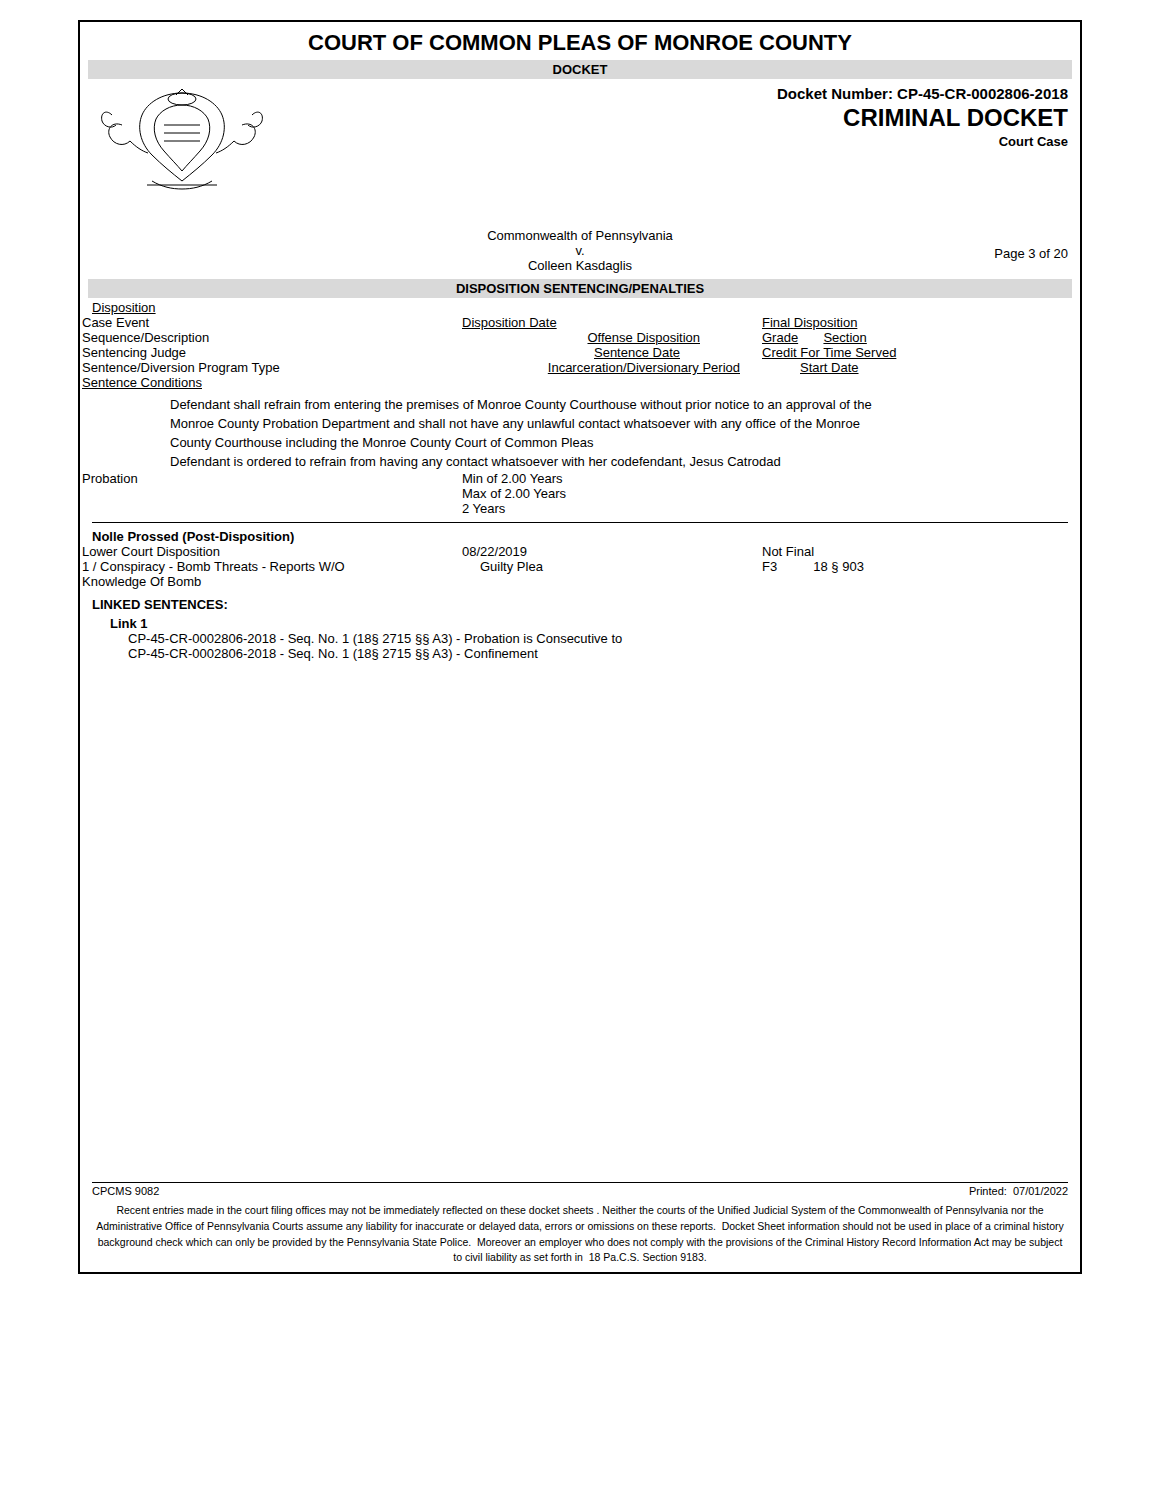COURT OF COMMON PLEAS OF MONROE COUNTY
DOCKET
Docket Number: CP-45-CR-0002806-2018
CRIMINAL DOCKET
Court Case
Page 3 of 20
Commonwealth of Pennsylvania
v.
Colleen Kasdaglis
DISPOSITION SENTENCING/PENALTIES
Disposition
| Case Event | Disposition Date | Final Disposition |
| Sequence/Description | Offense Disposition | Grade Section |
| Sentencing Judge | Sentence Date | Credit For Time Served |
| Sentence/Diversion Program Type | Incarceration/Diversionary Period | Start Date |
| Sentence Conditions |
Defendant shall refrain from entering the premises of Monroe County Courthouse without prior notice to an approval of the Monroe County Probation Department and shall not have any unlawful contact whatsoever with any office of the Monroe County Courthouse including the Monroe County Court of Common Pleas
Defendant is ordered to refrain from having any contact whatsoever with her codefendant, Jesus Catrodad
| Probation | Min of 2.00 Years | |
| | Max of 2.00 Years | |
| | 2 Years | |
Nolle Prossed (Post-Disposition)
| Lower Court Disposition | 08/22/2019 | Not Final |
| 1 / Conspiracy - Bomb Threats - Reports W/O Knowledge Of Bomb | Guilty Plea | F3 18 § 903 |
LINKED SENTENCES:
Link 1
CP-45-CR-0002806-2018 - Seq. No. 1 (18§ 2715 §§ A3) - Probation is Consecutive to
CP-45-CR-0002806-2018 - Seq. No. 1 (18§ 2715 §§ A3) - Confinement
CPCMS 9082
Printed: 07/01/2022
Recent entries made in the court filing offices may not be immediately reflected on these docket sheets . Neither the courts of the Unified Judicial System of the Commonwealth of Pennsylvania nor the Administrative Office of Pennsylvania Courts assume any liability for inaccurate or delayed data, errors or omissions on these reports. Docket Sheet information should not be used in place of a criminal history background check which can only be provided by the Pennsylvania State Police. Moreover an employer who does not comply with the provisions of the Criminal History Record Information Act may be subject to civil liability as set forth in 18 Pa.C.S. Section 9183.